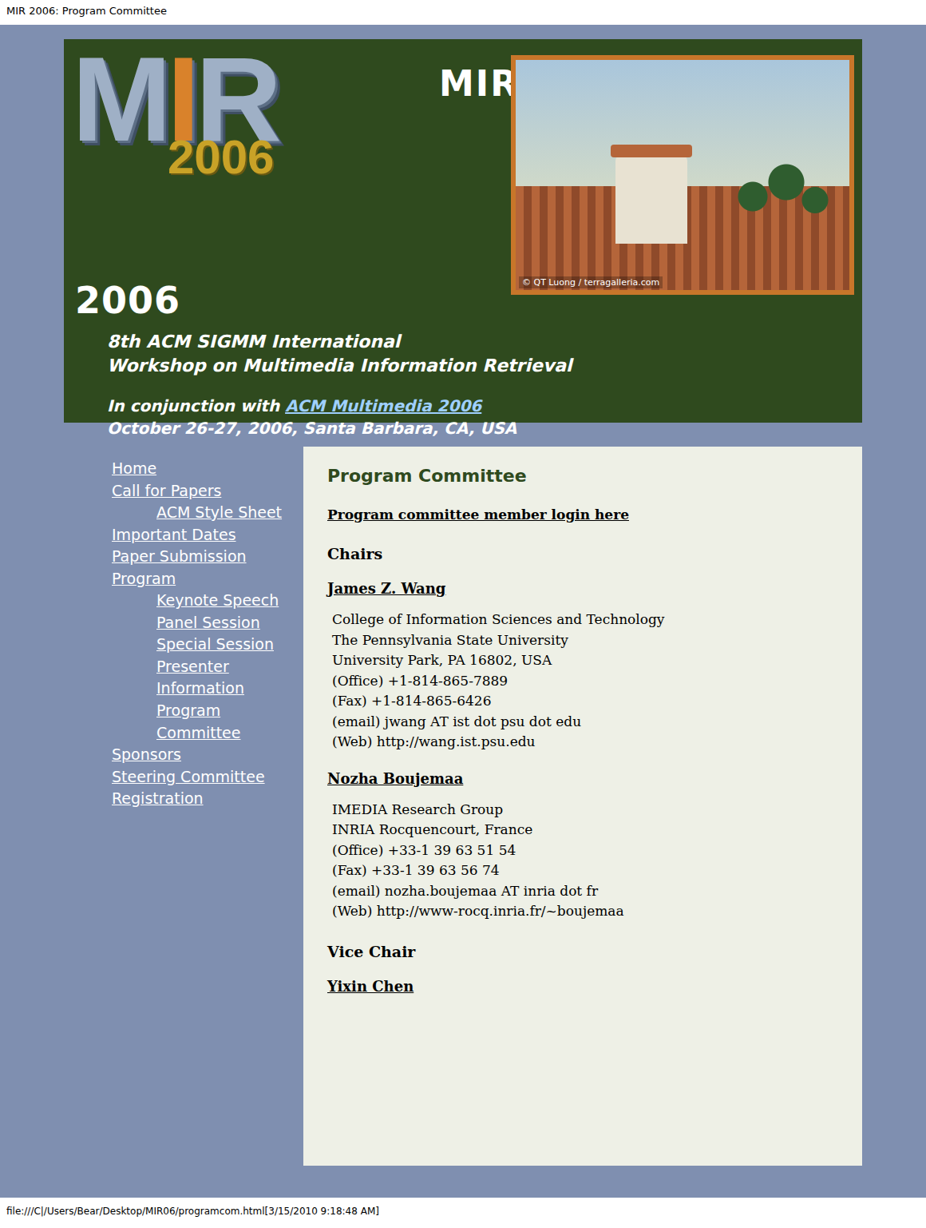MIR 2006: Program Committee
MIR
2006
MIR
© QT Luong / terragalleria.com
2006
8th ACM SIGMM International
Workshop on Multimedia Information Retrieval
In conjunction with ACM Multimedia 2006
October 26-27, 2006, Santa Barbara, CA, USA
Home
Call for Papers
ACM Style Sheet
Important Dates
Paper Submission
Program
Keynote Speech
Panel Session
Special Session
Presenter Information
Program Committee
Sponsors
Steering Committee
Registration
Program Committee
Program committee member login here
Chairs
James Z. Wang
College of Information Sciences and Technology
The Pennsylvania State University
University Park, PA 16802, USA
(Office) +1-814-865-7889
(Fax) +1-814-865-6426
(email) jwang AT ist dot psu dot edu
(Web) http://wang.ist.psu.edu
Nozha Boujemaa
IMEDIA Research Group
INRIA Rocquencourt, France
(Office) +33-1 39 63 51 54
(Fax) +33-1 39 63 56 74
(email) nozha.boujemaa AT inria dot fr
(Web) http://www-rocq.inria.fr/~boujemaa
Vice Chair
Yixin Chen
file:///C|/Users/Bear/Desktop/MIR06/programcom.html[3/15/2010 9:18:48 AM]